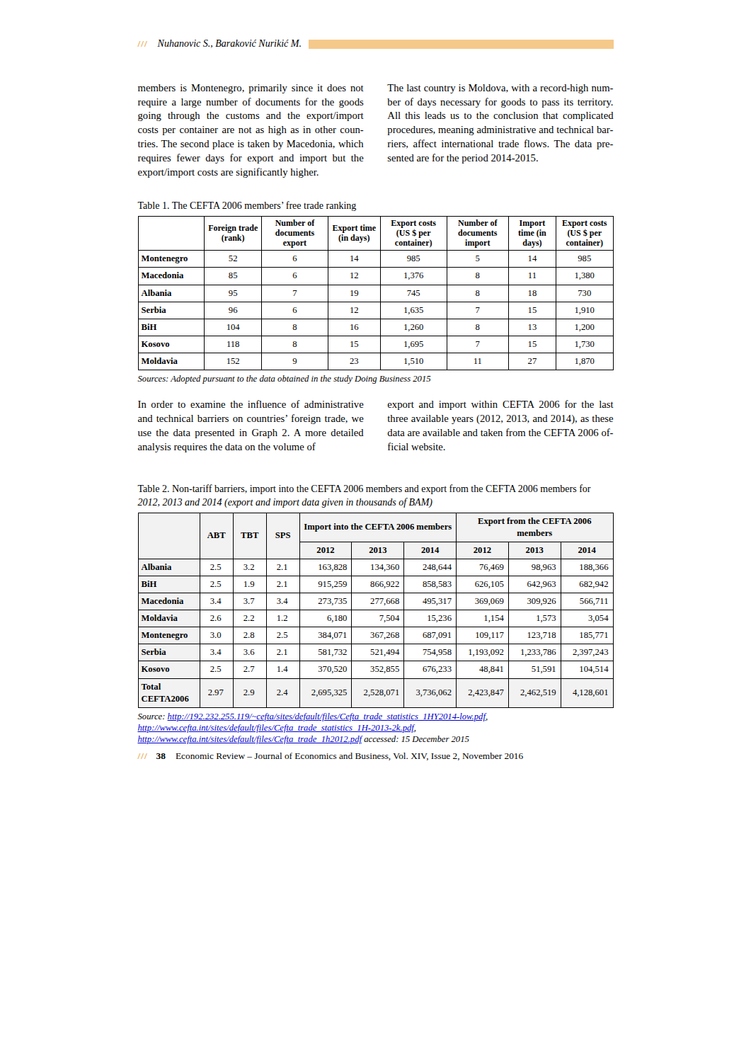/// Nuhanovic S., Baraković Nurikić M.
members is Montenegro, primarily since it does not require a large number of documents for the goods going through the customs and the export/import costs per container are not as high as in other countries. The second place is taken by Macedonia, which requires fewer days for export and import but the export/import costs are significantly higher.
The last country is Moldova, with a record-high number of days necessary for goods to pass its territory. All this leads us to the conclusion that complicated procedures, meaning administrative and technical barriers, affect international trade flows. The data presented are for the period 2014-2015.
Table 1. The CEFTA 2006 members’ free trade ranking
| | Foreign trade (rank) | Number of documents export | Export time (in days) | Export costs (US $ per container) | Number of documents import | Import time (in days) | Export costs (US $ per container) |
| --- | --- | --- | --- | --- | --- | --- | --- |
| Montenegro | 52 | 6 | 14 | 985 | 5 | 14 | 985 |
| Macedonia | 85 | 6 | 12 | 1,376 | 8 | 11 | 1,380 |
| Albania | 95 | 7 | 19 | 745 | 8 | 18 | 730 |
| Serbia | 96 | 6 | 12 | 1,635 | 7 | 15 | 1,910 |
| BiH | 104 | 8 | 16 | 1,260 | 8 | 13 | 1,200 |
| Kosovo | 118 | 8 | 15 | 1,695 | 7 | 15 | 1,730 |
| Moldavia | 152 | 9 | 23 | 1,510 | 11 | 27 | 1,870 |
Sources: Adopted pursuant to the data obtained in the study Doing Business 2015
In order to examine the influence of administrative and technical barriers on countries’ foreign trade, we use the data presented in Graph 2. A more detailed analysis requires the data on the volume of
export and import within CEFTA 2006 for the last three available years (2012, 2013, and 2014), as these data are available and taken from the CEFTA 2006 official website.
Table 2. Non-tariff barriers, import into the CEFTA 2006 members and export from the CEFTA 2006 members for 2012, 2013 and 2014 (export and import data given in thousands of BAM)
| | ABT | TBT | SPS | Import into the CEFTA 2006 members | Export from the CEFTA 2006 members |
| --- | --- | --- | --- | --- | --- |
| 2012 | 2013 | 2014 | 2012 | 2013 | 2014 |
| Albania | 2.5 | 3.2 | 2.1 | 163,828 | 134,360 | 248,644 | 76,469 | 98,963 | 188,366 |
| BiH | 2.5 | 1.9 | 2.1 | 915,259 | 866,922 | 858,583 | 626,105 | 642,963 | 682,942 |
| Macedonia | 3.4 | 3.7 | 3.4 | 273,735 | 277,668 | 495,317 | 369,069 | 309,926 | 566,711 |
| Moldavia | 2.6 | 2.2 | 1.2 | 6,180 | 7,504 | 15,236 | 1,154 | 1,573 | 3,054 |
| Montenegro | 3.0 | 2.8 | 2.5 | 384,071 | 367,268 | 687,091 | 109,117 | 123,718 | 185,771 |
| Serbia | 3.4 | 3.6 | 2.1 | 581,732 | 521,494 | 754,958 | 1,193,092 | 1,233,786 | 2,397,243 |
| Kosovo | 2.5 | 2.7 | 1.4 | 370,520 | 352,855 | 676,233 | 48,841 | 51,591 | 104,514 |
| Total CEFTA2006 | 2.97 | 2.9 | 2.4 | 2,695,325 | 2,528,071 | 3,736,062 | 2,423,847 | 2,462,519 | 4,128,601 |
Source: http://192.232.255.119/~cefta/sites/default/files/Cefta_trade_statistics_1HY2014-low.pdf,
http://www.cefta.int/sites/default/files/Cefta_trade_statistics_1H-2013-2k.pdf,
http://www.cefta.int/sites/default/files/Cefta_trade_1h2012.pdf accessed: 15 December 2015
/// 38 Economic Review – Journal of Economics and Business, Vol. XIV, Issue 2, November 2016